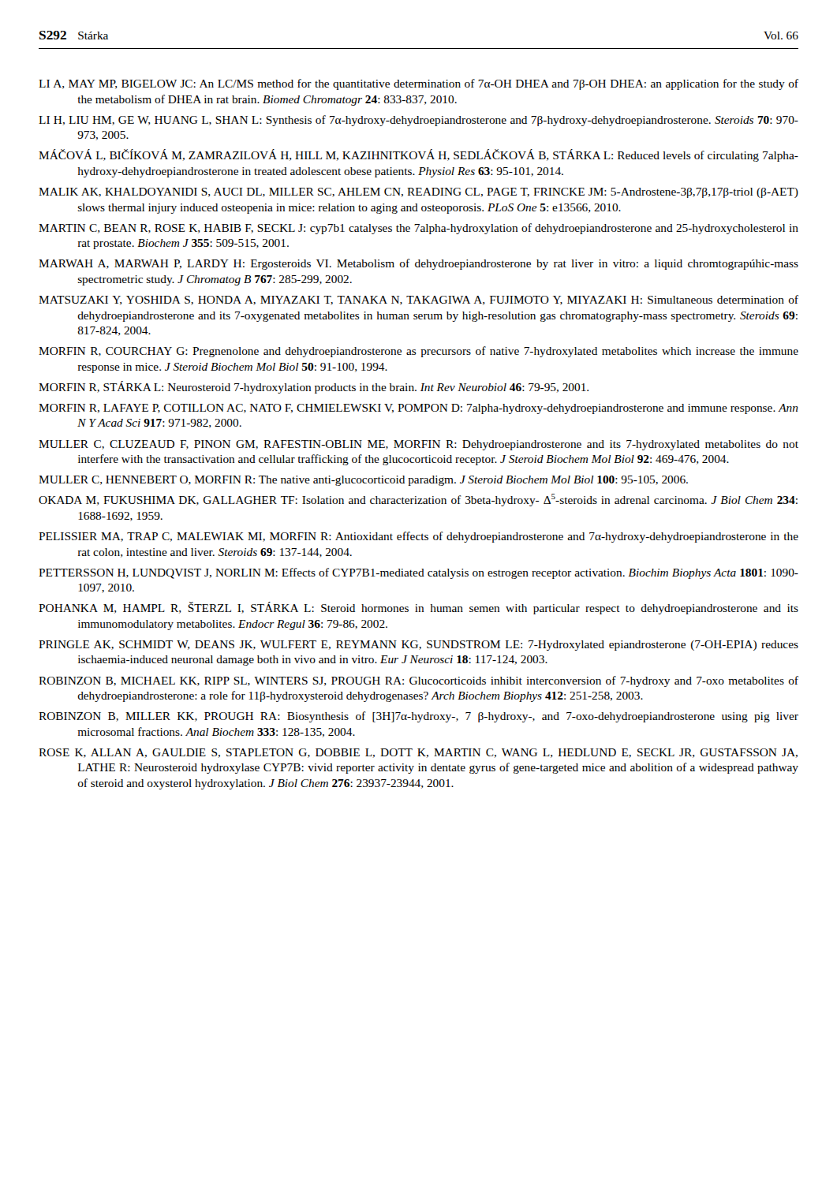S292 Stárka
Vol. 66
LI A, MAY MP, BIGELOW JC: An LC/MS method for the quantitative determination of 7α-OH DHEA and 7β-OH DHEA: an application for the study of the metabolism of DHEA in rat brain. Biomed Chromatogr 24: 833-837, 2010.
LI H, LIU HM, GE W, HUANG L, SHAN L: Synthesis of 7α-hydroxy-dehydroepiandrosterone and 7β-hydroxy-dehydroepiandrosterone. Steroids 70: 970-973, 2005.
MÁČOVÁ L, BIČÍKOVÁ M, ZAMRAZILOVÁ H, HILL M, KAZIHNITKOVÁ H, SEDLÁČKOVÁ B, STÁRKA L: Reduced levels of circulating 7alpha-hydroxy-dehydroepiandrosterone in treated adolescent obese patients. Physiol Res 63: 95-101, 2014.
MALIK AK, KHALDOYANIDI S, AUCI DL, MILLER SC, AHLEM CN, READING CL, PAGE T, FRINCKE JM: 5-Androstene-3β,7β,17β-triol (β-AET) slows thermal injury induced osteopenia in mice: relation to aging and osteoporosis. PLoS One 5: e13566, 2010.
MARTIN C, BEAN R, ROSE K, HABIB F, SECKL J: cyp7b1 catalyses the 7alpha-hydroxylation of dehydroepiandrosterone and 25-hydroxycholesterol in rat prostate. Biochem J 355: 509-515, 2001.
MARWAH A, MARWAH P, LARDY H: Ergosteroids VI. Metabolism of dehydroepiandrosterone by rat liver in vitro: a liquid chromtograpúhic-mass spectrometric study. J Chromatog B 767: 285-299, 2002.
MATSUZAKI Y, YOSHIDA S, HONDA A, MIYAZAKI T, TANAKA N, TAKAGIWA A, FUJIMOTO Y, MIYAZAKI H: Simultaneous determination of dehydroepiandrosterone and its 7-oxygenated metabolites in human serum by high-resolution gas chromatography-mass spectrometry. Steroids 69: 817-824, 2004.
MORFIN R, COURCHAY G: Pregnenolone and dehydroepiandrosterone as precursors of native 7-hydroxylated metabolites which increase the immune response in mice. J Steroid Biochem Mol Biol 50: 91-100, 1994.
MORFIN R, STÁRKA L: Neurosteroid 7-hydroxylation products in the brain. Int Rev Neurobiol 46: 79-95, 2001.
MORFIN R, LAFAYE P, COTILLON AC, NATO F, CHMIELEWSKI V, POMPON D: 7alpha-hydroxy-dehydroepiandrosterone and immune response. Ann N Y Acad Sci 917: 971-982, 2000.
MULLER C, CLUZEAUD F, PINON GM, RAFESTIN-OBLIN ME, MORFIN R: Dehydroepiandrosterone and its 7-hydroxylated metabolites do not interfere with the transactivation and cellular trafficking of the glucocorticoid receptor. J Steroid Biochem Mol Biol 92: 469-476, 2004.
MULLER C, HENNEBERT O, MORFIN R: The native anti-glucocorticoid paradigm. J Steroid Biochem Mol Biol 100: 95-105, 2006.
OKADA M, FUKUSHIMA DK, GALLAGHER TF: Isolation and characterization of 3beta-hydroxy- Δ5-steroids in adrenal carcinoma. J Biol Chem 234: 1688-1692, 1959.
PELISSIER MA, TRAP C, MALEWIAK MI, MORFIN R: Antioxidant effects of dehydroepiandrosterone and 7α-hydroxy-dehydroepiandrosterone in the rat colon, intestine and liver. Steroids 69: 137-144, 2004.
PETTERSSON H, LUNDQVIST J, NORLIN M: Effects of CYP7B1-mediated catalysis on estrogen receptor activation. Biochim Biophys Acta 1801: 1090-1097, 2010.
POHANKA M, HAMPL R, ŠTERZL I, STÁRKA L: Steroid hormones in human semen with particular respect to dehydroepiandrosterone and its immunomodulatory metabolites. Endocr Regul 36: 79-86, 2002.
PRINGLE AK, SCHMIDT W, DEANS JK, WULFERT E, REYMANN KG, SUNDSTROM LE: 7-Hydroxylated epiandrosterone (7-OH-EPIA) reduces ischaemia-induced neuronal damage both in vivo and in vitro. Eur J Neurosci 18: 117-124, 2003.
ROBINZON B, MICHAEL KK, RIPP SL, WINTERS SJ, PROUGH RA: Glucocorticoids inhibit interconversion of 7-hydroxy and 7-oxo metabolites of dehydroepiandrosterone: a role for 11β-hydroxysteroid dehydrogenases? Arch Biochem Biophys 412: 251-258, 2003.
ROBINZON B, MILLER KK, PROUGH RA: Biosynthesis of [3H]7α-hydroxy-, 7 β-hydroxy-, and 7-oxo-dehydroepiandrosterone using pig liver microsomal fractions. Anal Biochem 333: 128-135, 2004.
ROSE K, ALLAN A, GAULDIE S, STAPLETON G, DOBBIE L, DOTT K, MARTIN C, WANG L, HEDLUND E, SECKL JR, GUSTAFSSON JA, LATHE R: Neurosteroid hydroxylase CYP7B: vivid reporter activity in dentate gyrus of gene-targeted mice and abolition of a widespread pathway of steroid and oxysterol hydroxylation. J Biol Chem 276: 23937-23944, 2001.